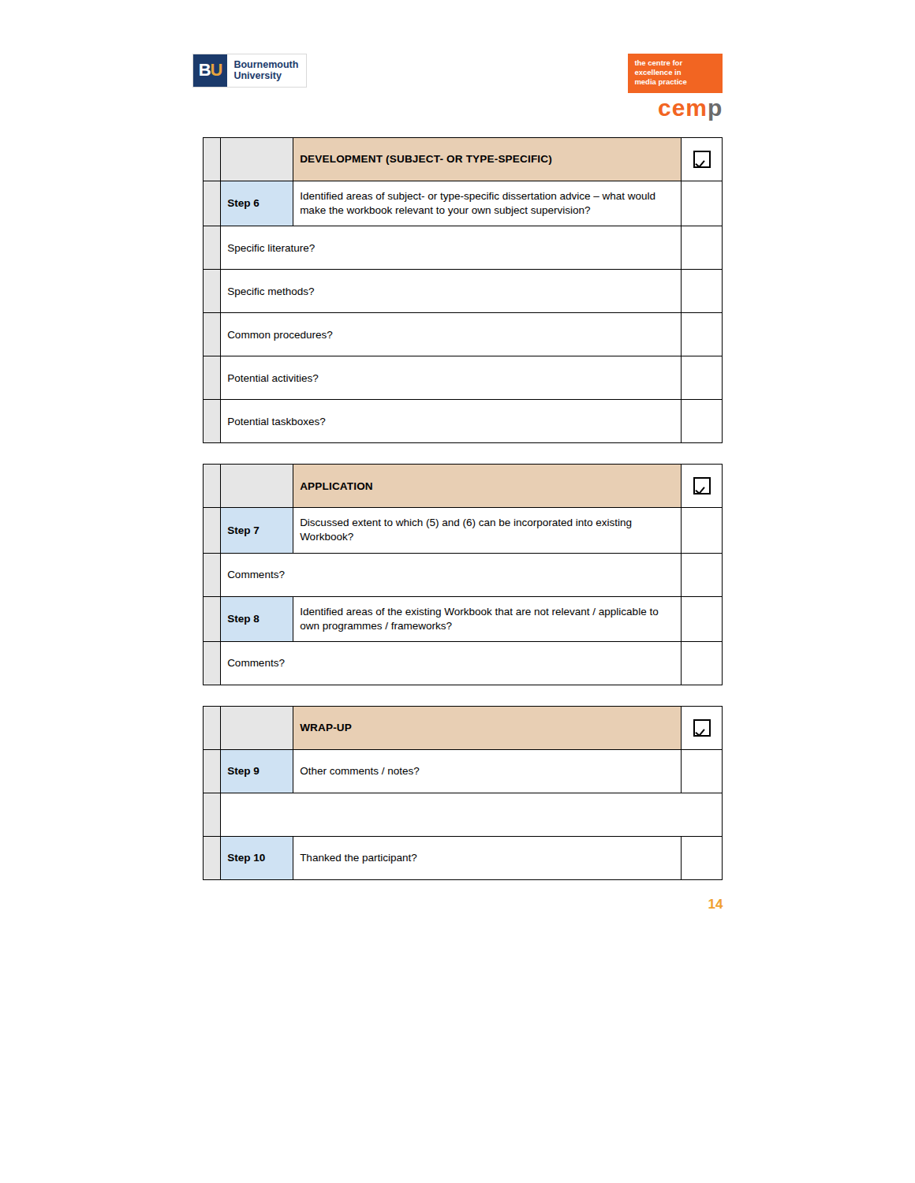BU
Bournemouth University
the centre for
excellence in
media practice
cemp
| | | | DEVELOPMENT (SUBJECT- OR TYPE-SPECIFIC) | |
| | | Step 6 | Identified areas of subject- or type-specific dissertation advice – what would make the workbook relevant to your own subject supervision? | |
| | | Specific literature? | |
| | | Specific methods? | |
| | | Common procedures? | |
| | | Potential activities? | |
| | | Potential taskboxes? | |
| | | | APPLICATION | |
| | | Step 7 | Discussed extent to which (5) and (6) can be incorporated into existing Workbook? | |
| | | Comments? | |
| | | Step 8 | Identified areas of the existing Workbook that are not relevant / applicable to own programmes / frameworks? | |
| | | Comments? | |
| | | | WRAP-UP | |
| | | Step 9 | Other comments / notes? | |
| | | Step 10 | Thanked the participant? | |
14